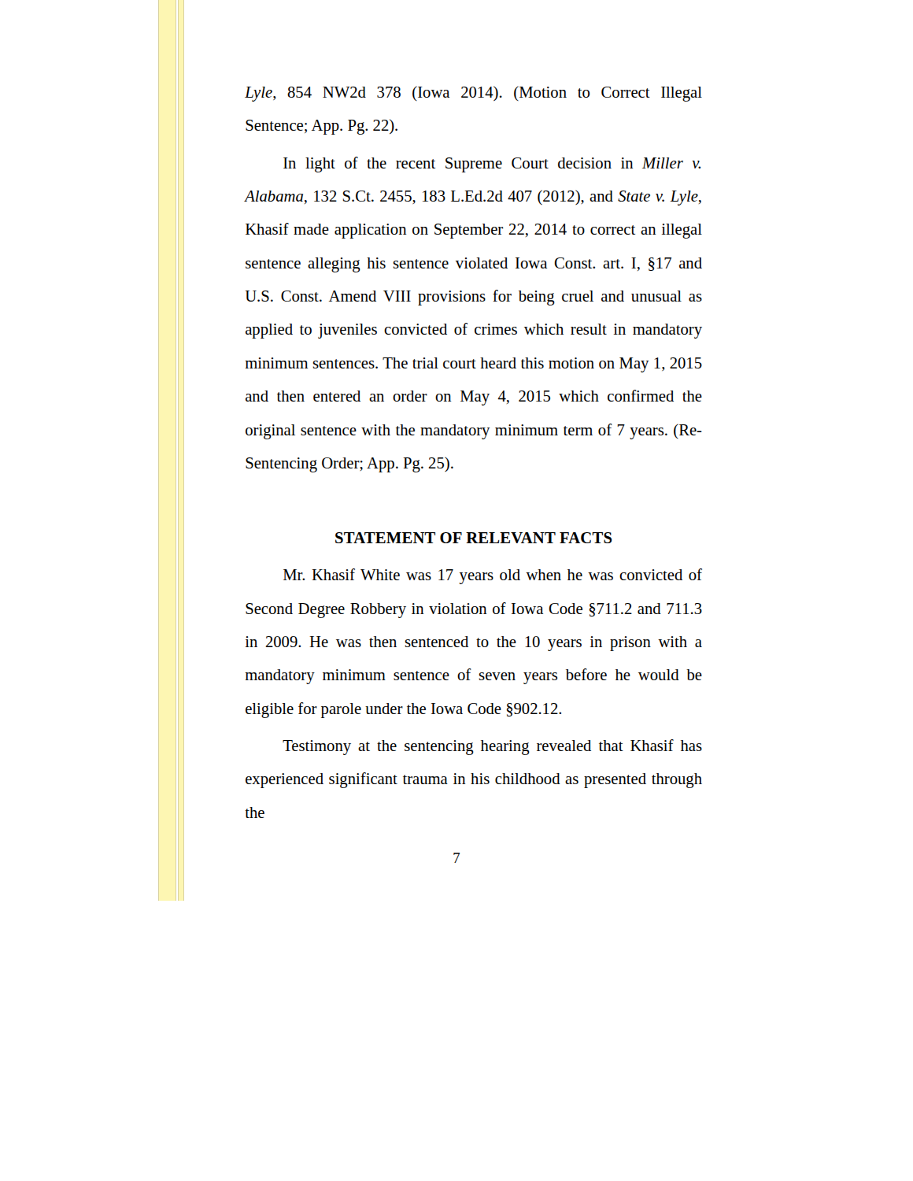Lyle, 854 NW2d 378 (Iowa 2014). (Motion to Correct Illegal Sentence; App. Pg. 22).
In light of the recent Supreme Court decision in Miller v. Alabama, 132 S.Ct. 2455, 183 L.Ed.2d 407 (2012), and State v. Lyle, Khasif made application on September 22, 2014 to correct an illegal sentence alleging his sentence violated Iowa Const. art. I, §17 and U.S. Const. Amend VIII provisions for being cruel and unusual as applied to juveniles convicted of crimes which result in mandatory minimum sentences. The trial court heard this motion on May 1, 2015 and then entered an order on May 4, 2015 which confirmed the original sentence with the mandatory minimum term of 7 years. (Re-Sentencing Order; App. Pg. 25).
STATEMENT OF RELEVANT FACTS
Mr. Khasif White was 17 years old when he was convicted of Second Degree Robbery in violation of Iowa Code §711.2 and 711.3 in 2009. He was then sentenced to the 10 years in prison with a mandatory minimum sentence of seven years before he would be eligible for parole under the Iowa Code §902.12.
Testimony at the sentencing hearing revealed that Khasif has experienced significant trauma in his childhood as presented through the
7